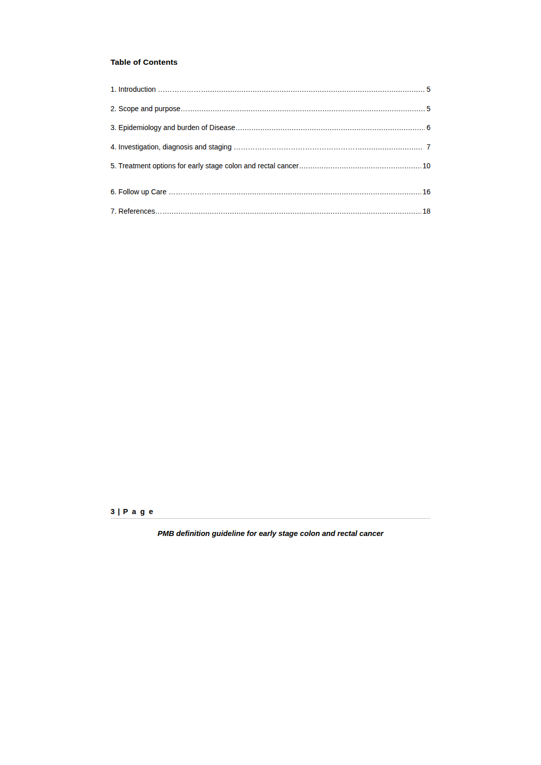Table of Contents
1. Introduction ……………… .............................................................................................................. 5
2. Scope and purpose… ....................................................................................................................... 5
3. Epidemiology and burden of Disease ............................................................................................. 6
4. Investigation, diagnosis and staging …………………………………………… .............................. 7
5. Treatment options for early stage colon and rectal cancer ........................................................... 10
6. Follow up Care ……………… ..................................................................................................... 16
7. References… .................................................................................................................................. 18
3 | P a g e
PMB definition guideline for early stage colon and rectal cancer